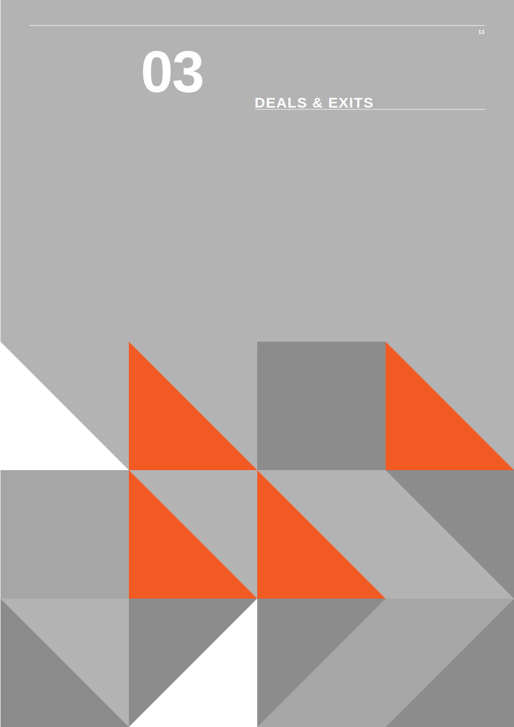13
03
DEALS & EXITS